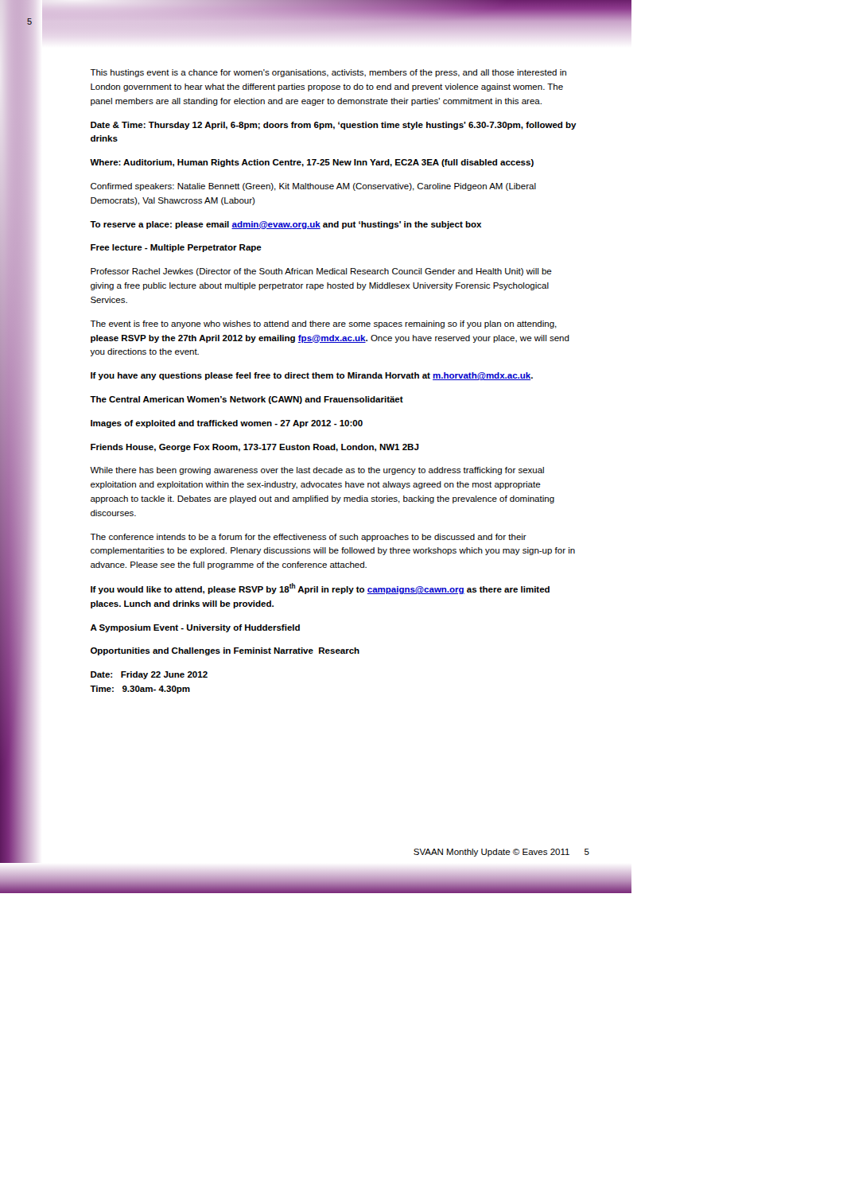5
This hustings event is a chance for women's organisations, activists, members of the press, and all those interested in London government to hear what the different parties propose to do to end and prevent violence against women. The panel members are all standing for election and are eager to demonstrate their parties' commitment in this area.
Date & Time: Thursday 12 April, 6-8pm; doors from 6pm, ‘question time style hustings' 6.30-7.30pm, followed by drinks
Where: Auditorium, Human Rights Action Centre, 17-25 New Inn Yard, EC2A 3EA (full disabled access)
Confirmed speakers: Natalie Bennett (Green), Kit Malthouse AM (Conservative), Caroline Pidgeon AM (Liberal Democrats), Val Shawcross AM (Labour)
To reserve a place: please email admin@evaw.org.uk and put ‘hustings' in the subject box
Free lecture - Multiple Perpetrator Rape
Professor Rachel Jewkes (Director of the South African Medical Research Council Gender and Health Unit) will be giving a free public lecture about multiple perpetrator rape hosted by Middlesex University Forensic Psychological Services.
The event is free to anyone who wishes to attend and there are some spaces remaining so if you plan on attending, please RSVP by the 27th April 2012 by emailing fps@mdx.ac.uk. Once you have reserved your place, we will send you directions to the event.
If you have any questions please feel free to direct them to Miranda Horvath at m.horvath@mdx.ac.uk.
The Central American Women’s Network (CAWN) and Frauensolidaritäet
Images of exploited and trafficked women - 27 Apr 2012 - 10:00
Friends House, George Fox Room, 173-177 Euston Road, London, NW1 2BJ
While there has been growing awareness over the last decade as to the urgency to address trafficking for sexual exploitation and exploitation within the sex-industry, advocates have not always agreed on the most appropriate approach to tackle it. Debates are played out and amplified by media stories, backing the prevalence of dominating discourses.
The conference intends to be a forum for the effectiveness of such approaches to be discussed and for their complementarities to be explored. Plenary discussions will be followed by three workshops which you may sign-up for in advance. Please see the full programme of the conference attached.
If you would like to attend, please RSVP by 18th April in reply to campaigns@cawn.org as there are limited places. Lunch and drinks will be provided.
A Symposium Event - University of Huddersfield
Opportunities and Challenges in Feminist Narrative Research
Date: Friday 22 June 2012
Time: 9.30am- 4.30pm
SVAAN Monthly Update © Eaves 20115